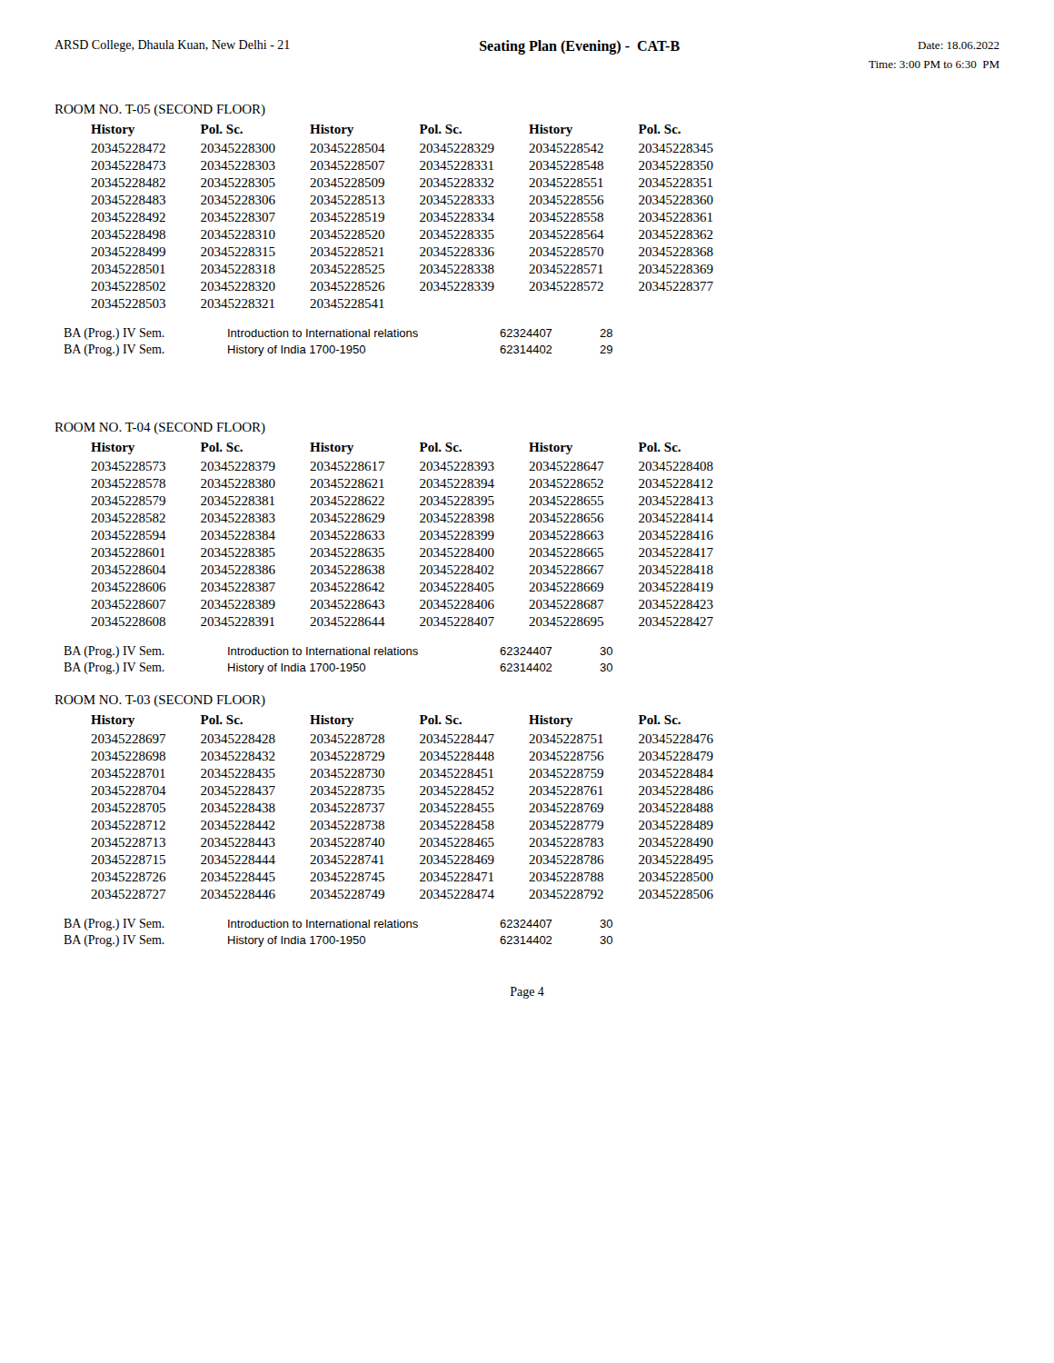ARSD College, Dhaula Kuan, New Delhi - 21
Seating Plan (Evening) - CAT-B
Date: 18.06.2022
Time: 3:00 PM to 6:30 PM
ROOM NO. T-05 (SECOND FLOOR)
| History | Pol. Sc. | History | Pol. Sc. | History | Pol. Sc. |
| --- | --- | --- | --- | --- | --- |
| 20345228472 | 20345228300 | 20345228504 | 20345228329 | 20345228542 | 20345228345 |
| 20345228473 | 20345228303 | 20345228507 | 20345228331 | 20345228548 | 20345228350 |
| 20345228482 | 20345228305 | 20345228509 | 20345228332 | 20345228551 | 20345228351 |
| 20345228483 | 20345228306 | 20345228513 | 20345228333 | 20345228556 | 20345228360 |
| 20345228492 | 20345228307 | 20345228519 | 20345228334 | 20345228558 | 20345228361 |
| 20345228498 | 20345228310 | 20345228520 | 20345228335 | 20345228564 | 20345228362 |
| 20345228499 | 20345228315 | 20345228521 | 20345228336 | 20345228570 | 20345228368 |
| 20345228501 | 20345228318 | 20345228525 | 20345228338 | 20345228571 | 20345228369 |
| 20345228502 | 20345228320 | 20345228526 | 20345228339 | 20345228572 | 20345228377 |
| 20345228503 | 20345228321 | 20345228541 | | | |
| BA (Prog.) IV Sem. | Introduction to International relations | 62324407 | 28 |
| BA (Prog.) IV Sem. | History of India 1700-1950 | 62314402 | 29 |
ROOM NO. T-04 (SECOND FLOOR)
| History | Pol. Sc. | History | Pol. Sc. | History | Pol. Sc. |
| --- | --- | --- | --- | --- | --- |
| 20345228573 | 20345228379 | 20345228617 | 20345228393 | 20345228647 | 20345228408 |
| 20345228578 | 20345228380 | 20345228621 | 20345228394 | 20345228652 | 20345228412 |
| 20345228579 | 20345228381 | 20345228622 | 20345228395 | 20345228655 | 20345228413 |
| 20345228582 | 20345228383 | 20345228629 | 20345228398 | 20345228656 | 20345228414 |
| 20345228594 | 20345228384 | 20345228633 | 20345228399 | 20345228663 | 20345228416 |
| 20345228601 | 20345228385 | 20345228635 | 20345228400 | 20345228665 | 20345228417 |
| 20345228604 | 20345228386 | 20345228638 | 20345228402 | 20345228667 | 20345228418 |
| 20345228606 | 20345228387 | 20345228642 | 20345228405 | 20345228669 | 20345228419 |
| 20345228607 | 20345228389 | 20345228643 | 20345228406 | 20345228687 | 20345228423 |
| 20345228608 | 20345228391 | 20345228644 | 20345228407 | 20345228695 | 20345228427 |
| BA (Prog.) IV Sem. | Introduction to International relations | 62324407 | 30 |
| BA (Prog.) IV Sem. | History of India 1700-1950 | 62314402 | 30 |
ROOM NO. T-03 (SECOND FLOOR)
| History | Pol. Sc. | History | Pol. Sc. | History | Pol. Sc. |
| --- | --- | --- | --- | --- | --- |
| 20345228697 | 20345228428 | 20345228728 | 20345228447 | 20345228751 | 20345228476 |
| 20345228698 | 20345228432 | 20345228729 | 20345228448 | 20345228756 | 20345228479 |
| 20345228701 | 20345228435 | 20345228730 | 20345228451 | 20345228759 | 20345228484 |
| 20345228704 | 20345228437 | 20345228735 | 20345228452 | 20345228761 | 20345228486 |
| 20345228705 | 20345228438 | 20345228737 | 20345228455 | 20345228769 | 20345228488 |
| 20345228712 | 20345228442 | 20345228738 | 20345228458 | 20345228779 | 20345228489 |
| 20345228713 | 20345228443 | 20345228740 | 20345228465 | 20345228783 | 20345228490 |
| 20345228715 | 20345228444 | 20345228741 | 20345228469 | 20345228786 | 20345228495 |
| 20345228726 | 20345228445 | 20345228745 | 20345228471 | 20345228788 | 20345228500 |
| 20345228727 | 20345228446 | 20345228749 | 20345228474 | 20345228792 | 20345228506 |
| BA (Prog.) IV Sem. | Introduction to International relations | 62324407 | 30 |
| BA (Prog.) IV Sem. | History of India 1700-1950 | 62314402 | 30 |
Page 4